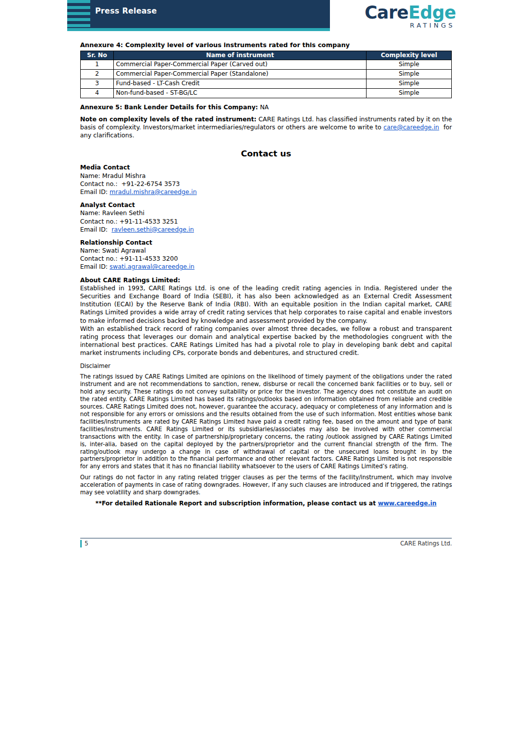Press Release
CareEdge
RATINGS
Annexure 4: Complexity level of various instruments rated for this company
| Sr. No | Name of instrument | Complexity level |
| --- | --- | --- |
| 1 | Commercial Paper-Commercial Paper (Carved out) | Simple |
| 2 | Commercial Paper-Commercial Paper (Standalone) | Simple |
| 3 | Fund-based - LT-Cash Credit | Simple |
| 4 | Non-fund-based - ST-BG/LC | Simple |
Annexure 5: Bank Lender Details for this Company: NA
Note on complexity levels of the rated instrument: CARE Ratings Ltd. has classified instruments rated by it on the basis of complexity. Investors/market intermediaries/regulators or others are welcome to write to care@careedge.in for any clarifications.
Contact us
Media Contact
Name: Mradul Mishra
Contact no.: +91-22-6754 3573
Email ID: mradul.mishra@careedge.in
Analyst Contact
Name: Ravleen Sethi
Contact no.: +91-11-4533 3251
Email ID: ravleen.sethi@careedge.in
Relationship Contact
Name: Swati Agrawal
Contact no.: +91-11-4533 3200
Email ID: swati.agrawal@careedge.in
About CARE Ratings Limited:
Established in 1993, CARE Ratings Ltd. is one of the leading credit rating agencies in India. Registered under the Securities and Exchange Board of India (SEBI), it has also been acknowledged as an External Credit Assessment Institution (ECAI) by the Reserve Bank of India (RBI). With an equitable position in the Indian capital market, CARE Ratings Limited provides a wide array of credit rating services that help corporates to raise capital and enable investors to make informed decisions backed by knowledge and assessment provided by the company.
With an established track record of rating companies over almost three decades, we follow a robust and transparent rating process that leverages our domain and analytical expertise backed by the methodologies congruent with the international best practices. CARE Ratings Limited has had a pivotal role to play in developing bank debt and capital market instruments including CPs, corporate bonds and debentures, and structured credit.
Disclaimer
The ratings issued by CARE Ratings Limited are opinions on the likelihood of timely payment of the obligations under the rated instrument and are not recommendations to sanction, renew, disburse or recall the concerned bank facilities or to buy, sell or hold any security. These ratings do not convey suitability or price for the investor. The agency does not constitute an audit on the rated entity. CARE Ratings Limited has based its ratings/outlooks based on information obtained from reliable and credible sources. CARE Ratings Limited does not, however, guarantee the accuracy, adequacy or completeness of any information and is not responsible for any errors or omissions and the results obtained from the use of such information. Most entities whose bank facilities/instruments are rated by CARE Ratings Limited have paid a credit rating fee, based on the amount and type of bank facilities/instruments. CARE Ratings Limited or its subsidiaries/associates may also be involved with other commercial transactions with the entity. In case of partnership/proprietary concerns, the rating /outlook assigned by CARE Ratings Limited is, inter-alia, based on the capital deployed by the partners/proprietor and the current financial strength of the firm. The rating/outlook may undergo a change in case of withdrawal of capital or the unsecured loans brought in by the partners/proprietor in addition to the financial performance and other relevant factors. CARE Ratings Limited is not responsible for any errors and states that it has no financial liability whatsoever to the users of CARE Ratings Limited’s rating.
Our ratings do not factor in any rating related trigger clauses as per the terms of the facility/instrument, which may involve acceleration of payments in case of rating downgrades. However, if any such clauses are introduced and if triggered, the ratings may see volatility and sharp downgrades.
**For detailed Rationale Report and subscription information, please contact us at www.careedge.in
5
CARE Ratings Ltd.